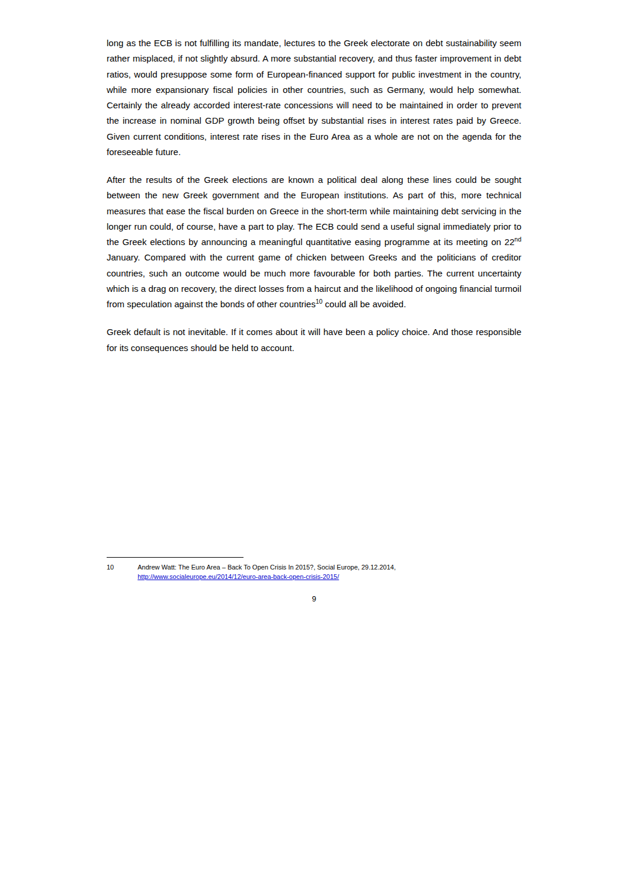long as the ECB is not fulfilling its mandate, lectures to the Greek electorate on debt sustainability seem rather misplaced, if not slightly absurd. A more substantial recovery, and thus faster improvement in debt ratios, would presuppose some form of European-financed support for public investment in the country, while more expansionary fiscal policies in other countries, such as Germany, would help somewhat. Certainly the already accorded interest-rate concessions will need to be maintained in order to prevent the increase in nominal GDP growth being offset by substantial rises in interest rates paid by Greece. Given current conditions, interest rate rises in the Euro Area as a whole are not on the agenda for the foreseeable future.
After the results of the Greek elections are known a political deal along these lines could be sought between the new Greek government and the European institutions. As part of this, more technical measures that ease the fiscal burden on Greece in the short-term while maintaining debt servicing in the longer run could, of course, have a part to play. The ECB could send a useful signal immediately prior to the Greek elections by announcing a meaningful quantitative easing programme at its meeting on 22nd January. Compared with the current game of chicken between Greeks and the politicians of creditor countries, such an outcome would be much more favourable for both parties. The current uncertainty which is a drag on recovery, the direct losses from a haircut and the likelihood of ongoing financial turmoil from speculation against the bonds of other countries10 could all be avoided.
Greek default is not inevitable. If it comes about it will have been a policy choice. And those responsible for its consequences should be held to account.
10 Andrew Watt: The Euro Area – Back To Open Crisis In 2015?, Social Europe, 29.12.2014,
http://www.socialeurope.eu/2014/12/euro-area-back-open-crisis-2015/
9